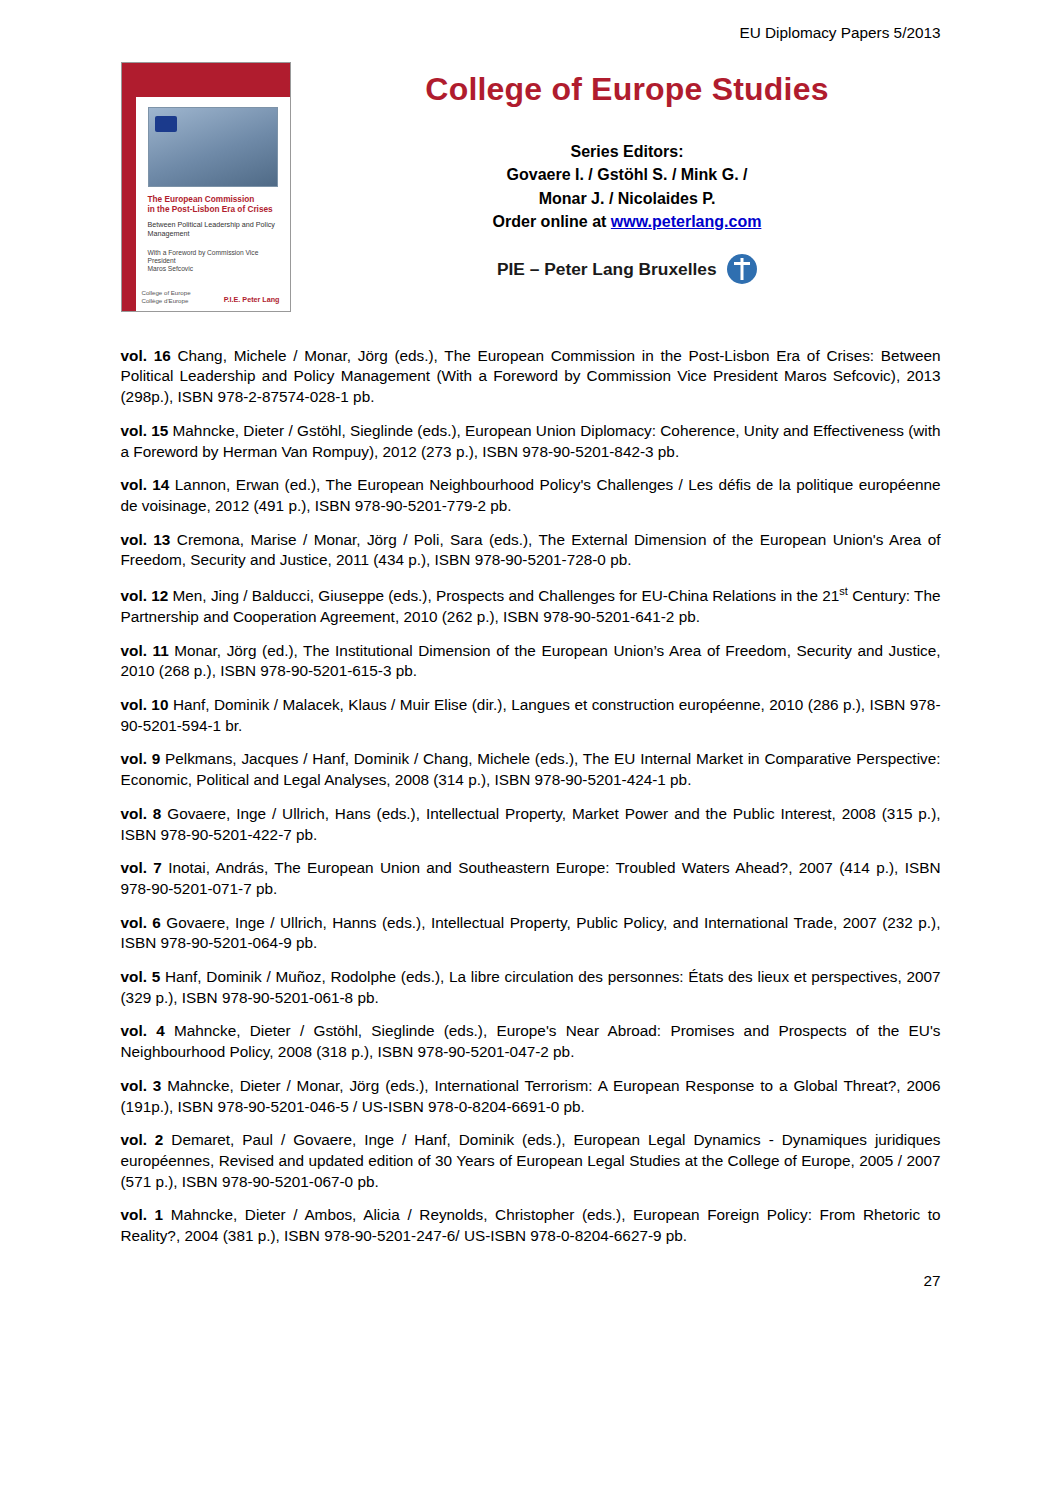EU Diplomacy Papers 5/2013
The European Commission
in the Post-Lisbon Era of Crises
Between Political Leadership and Policy Management
With a Foreword by Commission Vice President
Maros Sefcovic
College of Europe
Collège d'Europe P.I.E. Peter Lang
College of Europe Studies
Series Editors:
Govaere I. / Gstöhl S. / Mink G. /
Monar J. / Nicolaides P.
Order online at www.peterlang.com
PIE – Peter Lang Bruxelles
vol. 16 Chang, Michele / Monar, Jörg (eds.), The European Commission in the Post-Lisbon Era of Crises: Between Political Leadership and Policy Management (With a Foreword by Commission Vice President Maros Sefcovic), 2013 (298p.), ISBN 978-2-87574-028-1 pb.
vol. 15 Mahncke, Dieter / Gstöhl, Sieglinde (eds.), European Union Diplomacy: Coherence, Unity and Effectiveness (with a Foreword by Herman Van Rompuy), 2012 (273 p.), ISBN 978-90-5201-842-3 pb.
vol. 14 Lannon, Erwan (ed.), The European Neighbourhood Policy's Challenges / Les défis de la politique européenne de voisinage, 2012 (491 p.), ISBN 978-90-5201-779-2 pb.
vol. 13 Cremona, Marise / Monar, Jörg / Poli, Sara (eds.), The External Dimension of the European Union's Area of Freedom, Security and Justice, 2011 (434 p.), ISBN 978-90-5201-728-0 pb.
vol. 12 Men, Jing / Balducci, Giuseppe (eds.), Prospects and Challenges for EU-China Relations in the 21st Century: The Partnership and Cooperation Agreement, 2010 (262 p.), ISBN 978-90-5201-641-2 pb.
vol. 11 Monar, Jörg (ed.), The Institutional Dimension of the European Union’s Area of Freedom, Security and Justice, 2010 (268 p.), ISBN 978-90-5201-615-3 pb.
vol. 10 Hanf, Dominik / Malacek, Klaus / Muir Elise (dir.), Langues et construction européenne, 2010 (286 p.), ISBN 978-90-5201-594-1 br.
vol. 9 Pelkmans, Jacques / Hanf, Dominik / Chang, Michele (eds.), The EU Internal Market in Comparative Perspective: Economic, Political and Legal Analyses, 2008 (314 p.), ISBN 978-90-5201-424-1 pb.
vol. 8 Govaere, Inge / Ullrich, Hans (eds.), Intellectual Property, Market Power and the Public Interest, 2008 (315 p.), ISBN 978-90-5201-422-7 pb.
vol. 7 Inotai, András, The European Union and Southeastern Europe: Troubled Waters Ahead?, 2007 (414 p.), ISBN 978-90-5201-071-7 pb.
vol. 6 Govaere, Inge / Ullrich, Hanns (eds.), Intellectual Property, Public Policy, and International Trade, 2007 (232 p.), ISBN 978-90-5201-064-9 pb.
vol. 5 Hanf, Dominik / Muñoz, Rodolphe (eds.), La libre circulation des personnes: États des lieux et perspectives, 2007 (329 p.), ISBN 978-90-5201-061-8 pb.
vol. 4 Mahncke, Dieter / Gstöhl, Sieglinde (eds.), Europe's Near Abroad: Promises and Prospects of the EU's Neighbourhood Policy, 2008 (318 p.), ISBN 978-90-5201-047-2 pb.
vol. 3 Mahncke, Dieter / Monar, Jörg (eds.), International Terrorism: A European Response to a Global Threat?, 2006 (191p.), ISBN 978-90-5201-046-5 / US-ISBN 978-0-8204-6691-0 pb.
vol. 2 Demaret, Paul / Govaere, Inge / Hanf, Dominik (eds.), European Legal Dynamics - Dynamiques juridiques européennes, Revised and updated edition of 30 Years of European Legal Studies at the College of Europe, 2005 / 2007 (571 p.), ISBN 978-90-5201-067-0 pb.
vol. 1 Mahncke, Dieter / Ambos, Alicia / Reynolds, Christopher (eds.), European Foreign Policy: From Rhetoric to Reality?, 2004 (381 p.), ISBN 978-90-5201-247-6/ US-ISBN 978-0-8204-6627-9 pb.
27